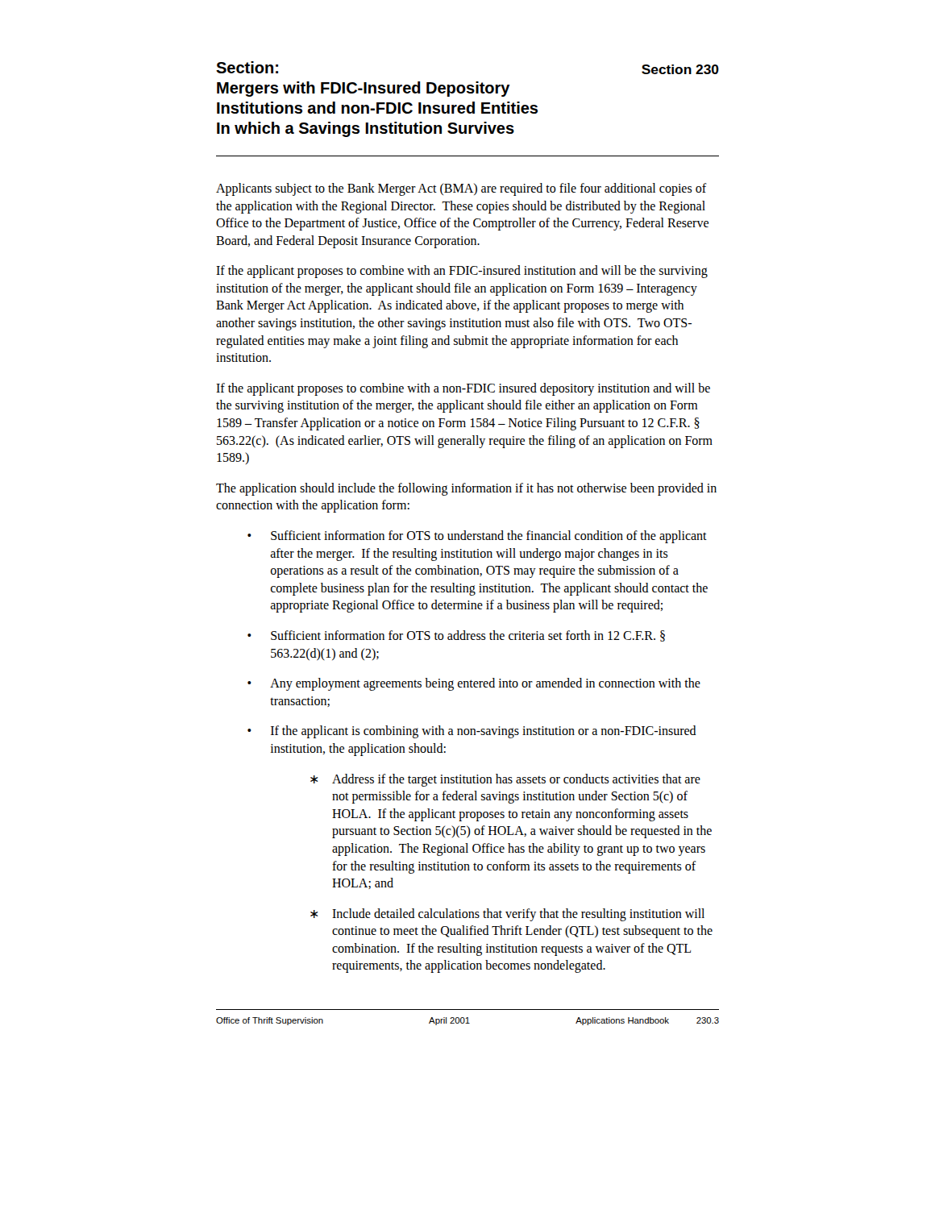Section: Mergers with FDIC-Insured Depository
Institutions and non-FDIC Insured Entities
In which a Savings Institution Survives
Section 230
Applicants subject to the Bank Merger Act (BMA) are required to file four additional copies of the application with the Regional Director. These copies should be distributed by the Regional Office to the Department of Justice, Office of the Comptroller of the Currency, Federal Reserve Board, and Federal Deposit Insurance Corporation.
If the applicant proposes to combine with an FDIC-insured institution and will be the surviving institution of the merger, the applicant should file an application on Form 1639 – Interagency Bank Merger Act Application. As indicated above, if the applicant proposes to merge with another savings institution, the other savings institution must also file with OTS. Two OTS-regulated entities may make a joint filing and submit the appropriate information for each institution.
If the applicant proposes to combine with a non-FDIC insured depository institution and will be the surviving institution of the merger, the applicant should file either an application on Form 1589 – Transfer Application or a notice on Form 1584 – Notice Filing Pursuant to 12 C.F.R. § 563.22(c). (As indicated earlier, OTS will generally require the filing of an application on Form 1589.)
The application should include the following information if it has not otherwise been provided in connection with the application form:
Sufficient information for OTS to understand the financial condition of the applicant after the merger. If the resulting institution will undergo major changes in its operations as a result of the combination, OTS may require the submission of a complete business plan for the resulting institution. The applicant should contact the appropriate Regional Office to determine if a business plan will be required;
Sufficient information for OTS to address the criteria set forth in 12 C.F.R. § 563.22(d)(1) and (2);
Any employment agreements being entered into or amended in connection with the transaction;
If the applicant is combining with a non-savings institution or a non-FDIC-insured institution, the application should:
Address if the target institution has assets or conducts activities that are not permissible for a federal savings institution under Section 5(c) of HOLA. If the applicant proposes to retain any nonconforming assets pursuant to Section 5(c)(5) of HOLA, a waiver should be requested in the application. The Regional Office has the ability to grant up to two years for the resulting institution to conform its assets to the requirements of HOLA; and
Include detailed calculations that verify that the resulting institution will continue to meet the Qualified Thrift Lender (QTL) test subsequent to the combination. If the resulting institution requests a waiver of the QTL requirements, the application becomes nondelegated.
Office of Thrift Supervision
April 2001
Applications Handbook230.3